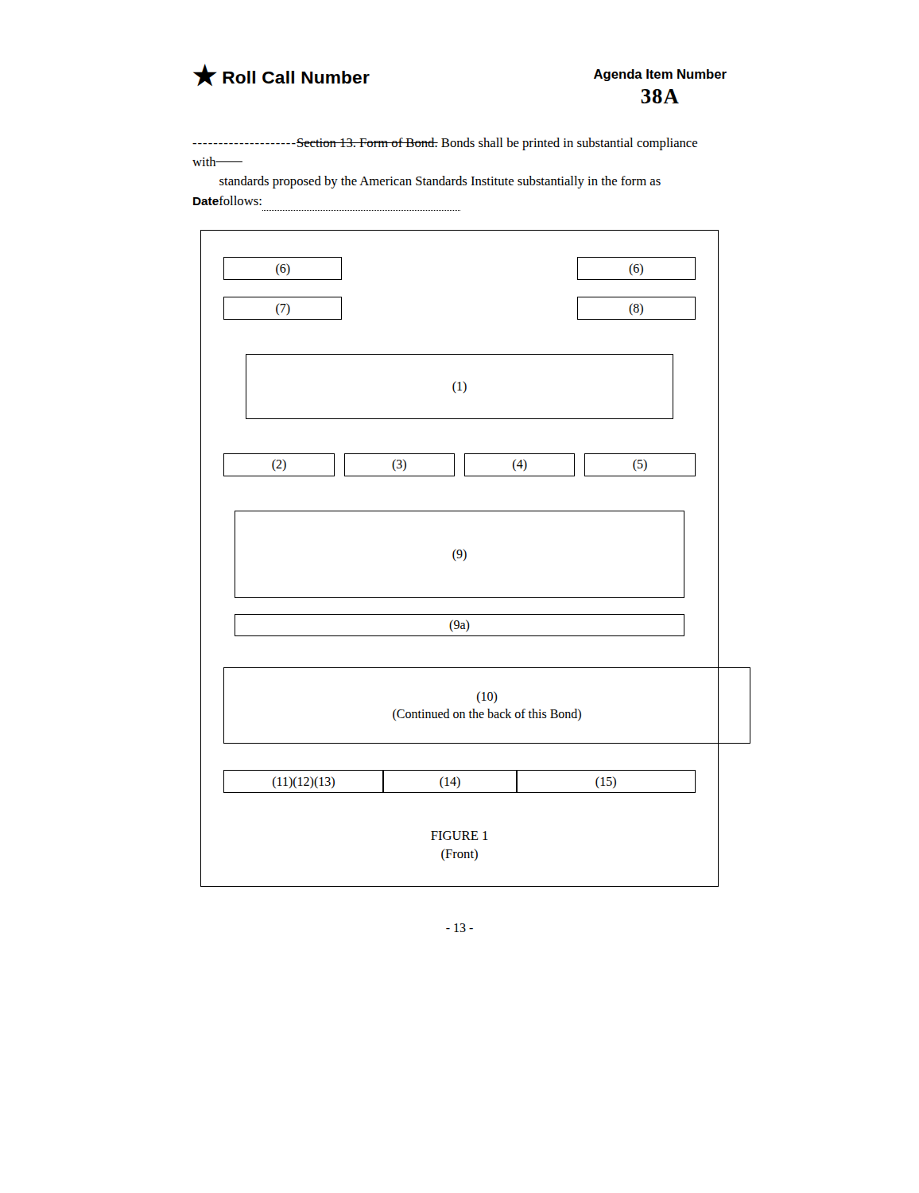★Roll Call Number
Agenda Item Number38A
--------------------Section 13. Form of Bond. Bonds shall be printed in substantial compliance with
standards proposed by the American Standards Institute substantially in the form as
Datefollows:
(6)
(6)
(7)
(8)
(1)
(2)
(3)
(4)
(5)
(9)
(9a)
(10)
(Continued on the back of this Bond)
(11)(12)(13)
(14)
(15)
FIGURE 1
(Front)
- 13 -